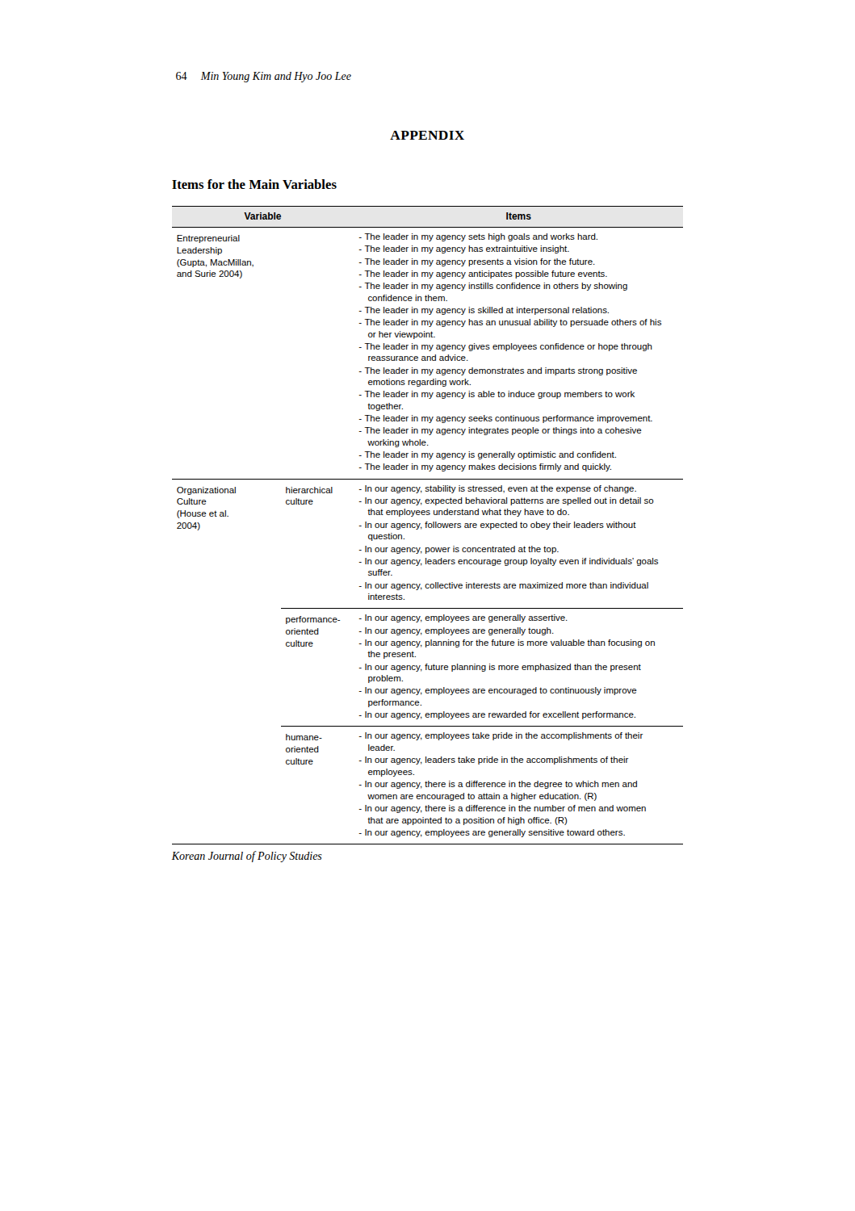64 Min Young Kim and Hyo Joo Lee
APPENDIX
Items for the Main Variables
| Variable | Items |
| --- | --- |
| Entrepreneurial Leadership (Gupta, MacMillan, and Surie 2004) | The leader in my agency sets high goals and works hard. The leader in my agency has extraintuitive insight. The leader in my agency presents a vision for the future. The leader in my agency anticipates possible future events. The leader in my agency instills confidence in others by showing confidence in them. The leader in my agency is skilled at interpersonal relations. The leader in my agency has an unusual ability to persuade others of his or her viewpoint. The leader in my agency gives employees confidence or hope through reassurance and advice. The leader in my agency demonstrates and imparts strong positive emotions regarding work. The leader in my agency is able to induce group members to work together. The leader in my agency seeks continuous performance improvement. The leader in my agency integrates people or things into a cohesive working whole. The leader in my agency is generally optimistic and confident. The leader in my agency makes decisions firmly and quickly. |
| Organizational Culture (House et al. 2004) | hierarchical culture | In our agency, stability is stressed, even at the expense of change. In our agency, expected behavioral patterns are spelled out in detail so that employees understand what they have to do. In our agency, followers are expected to obey their leaders without question. In our agency, power is concentrated at the top. In our agency, leaders encourage group loyalty even if individuals’ goals suffer. In our agency, collective interests are maximized more than individual interests. |
| performance- oriented culture | In our agency, employees are generally assertive. In our agency, employees are generally tough. In our agency, planning for the future is more valuable than focusing on the present. In our agency, future planning is more emphasized than the present problem. In our agency, employees are encouraged to continuously improve performance. In our agency, employees are rewarded for excellent performance. |
| humane- oriented culture | In our agency, employees take pride in the accomplishments of their leader. In our agency, leaders take pride in the accomplishments of their employees. In our agency, there is a difference in the degree to which men and women are encouraged to attain a higher education. (R) In our agency, there is a difference in the number of men and women that are appointed to a position of high office. (R) In our agency, employees are generally sensitive toward others. |
Korean Journal of Policy Studies